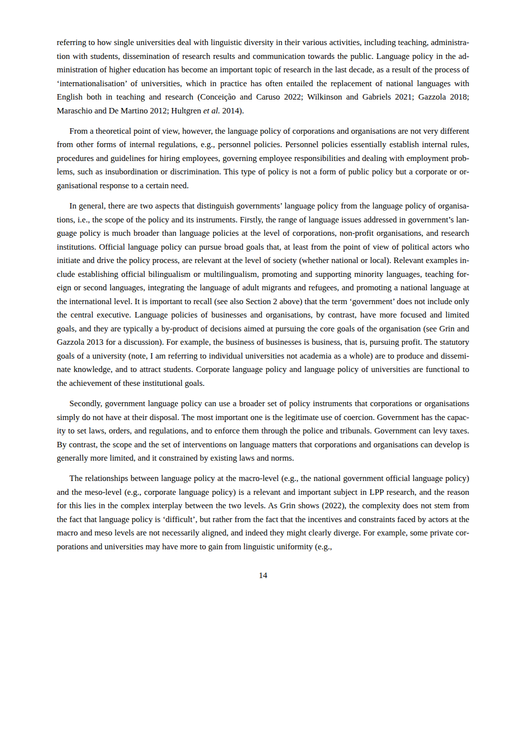referring to how single universities deal with linguistic diversity in their various activities, including teaching, administration with students, dissemination of research results and communication towards the public. Language policy in the administration of higher education has become an important topic of research in the last decade, as a result of the process of ‘internationalisation’ of universities, which in practice has often entailed the replacement of national languages with English both in teaching and research (Conceição and Caruso 2022; Wilkinson and Gabriels 2021; Gazzola 2018; Maraschio and De Martino 2012; Hultgren et al. 2014).
From a theoretical point of view, however, the language policy of corporations and organisations are not very different from other forms of internal regulations, e.g., personnel policies. Personnel policies essentially establish internal rules, procedures and guidelines for hiring employees, governing employee responsibilities and dealing with employment problems, such as insubordination or discrimination. This type of policy is not a form of public policy but a corporate or organisational response to a certain need.
In general, there are two aspects that distinguish governments’ language policy from the language policy of organisations, i.e., the scope of the policy and its instruments. Firstly, the range of language issues addressed in government’s language policy is much broader than language policies at the level of corporations, non-profit organisations, and research institutions. Official language policy can pursue broad goals that, at least from the point of view of political actors who initiate and drive the policy process, are relevant at the level of society (whether national or local). Relevant examples include establishing official bilingualism or multilingualism, promoting and supporting minority languages, teaching foreign or second languages, integrating the language of adult migrants and refugees, and promoting a national language at the international level. It is important to recall (see also Section 2 above) that the term ‘government’ does not include only the central executive. Language policies of businesses and organisations, by contrast, have more focused and limited goals, and they are typically a by-product of decisions aimed at pursuing the core goals of the organisation (see Grin and Gazzola 2013 for a discussion). For example, the business of businesses is business, that is, pursuing profit. The statutory goals of a university (note, I am referring to individual universities not academia as a whole) are to produce and disseminate knowledge, and to attract students. Corporate language policy and language policy of universities are functional to the achievement of these institutional goals.
Secondly, government language policy can use a broader set of policy instruments that corporations or organisations simply do not have at their disposal. The most important one is the legitimate use of coercion. Government has the capacity to set laws, orders, and regulations, and to enforce them through the police and tribunals. Government can levy taxes. By contrast, the scope and the set of interventions on language matters that corporations and organisations can develop is generally more limited, and it constrained by existing laws and norms.
The relationships between language policy at the macro-level (e.g., the national government official language policy) and the meso-level (e.g., corporate language policy) is a relevant and important subject in LPP research, and the reason for this lies in the complex interplay between the two levels. As Grin shows (2022), the complexity does not stem from the fact that language policy is ‘difficult’, but rather from the fact that the incentives and constraints faced by actors at the macro and meso levels are not necessarily aligned, and indeed they might clearly diverge. For example, some private corporations and universities may have more to gain from linguistic uniformity (e.g.,
14